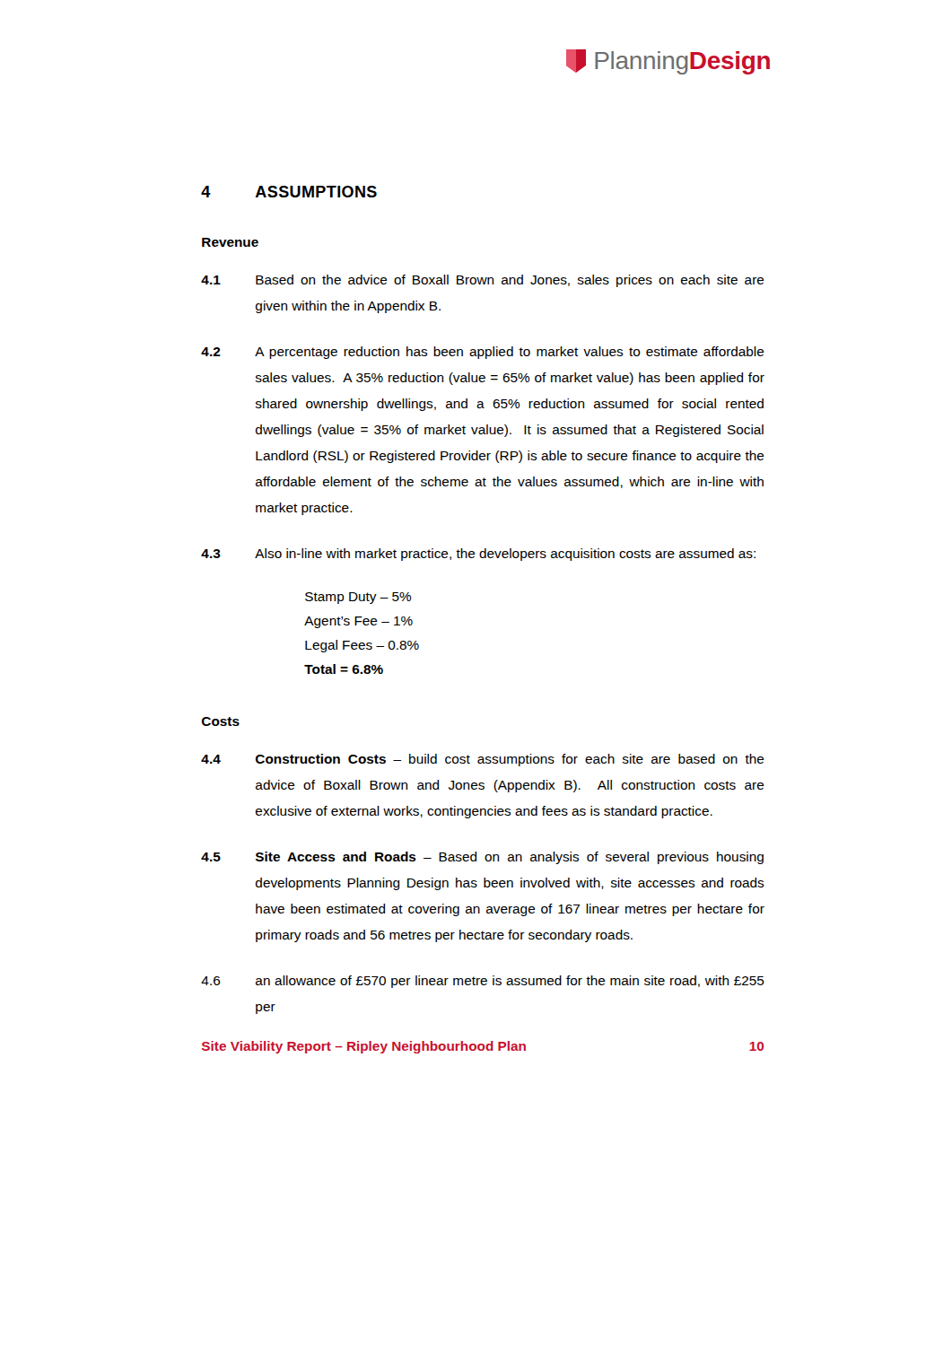Planning Design
4 ASSUMPTIONS
Revenue
4.1 Based on the advice of Boxall Brown and Jones, sales prices on each site are given within the in Appendix B.
4.2 A percentage reduction has been applied to market values to estimate affordable sales values. A 35% reduction (value = 65% of market value) has been applied for shared ownership dwellings, and a 65% reduction assumed for social rented dwellings (value = 35% of market value). It is assumed that a Registered Social Landlord (RSL) or Registered Provider (RP) is able to secure finance to acquire the affordable element of the scheme at the values assumed, which are in-line with market practice.
4.3 Also in-line with market practice, the developers acquisition costs are assumed as:
Stamp Duty – 5%
Agent’s Fee – 1%
Legal Fees – 0.8%
Total = 6.8%
Costs
4.4 Construction Costs – build cost assumptions for each site are based on the advice of Boxall Brown and Jones (Appendix B). All construction costs are exclusive of external works, contingencies and fees as is standard practice.
4.5 Site Access and Roads – Based on an analysis of several previous housing developments Planning Design has been involved with, site accesses and roads have been estimated at covering an average of 167 linear metres per hectare for primary roads and 56 metres per hectare for secondary roads.
4.6an allowance of £570 per linear metre is assumed for the main site road, with £255 per
Site Viability Report – Ripley Neighbourhood Plan 10